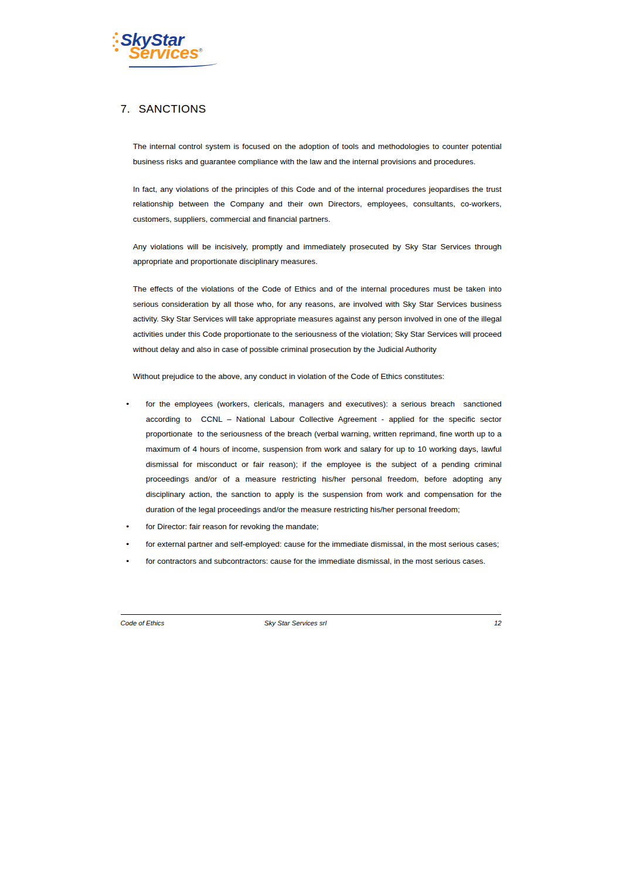Sky Star Services®
7. SANCTIONS
The internal control system is focused on the adoption of tools and methodologies to counter potential business risks and guarantee compliance with the law and the internal provisions and procedures.
In fact, any violations of the principles of this Code and of the internal procedures jeopardises the trust relationship between the Company and their own Directors, employees, consultants, co-workers, customers, suppliers, commercial and financial partners.
Any violations will be incisively, promptly and immediately prosecuted by Sky Star Services through appropriate and proportionate disciplinary measures.
The effects of the violations of the Code of Ethics and of the internal procedures must be taken into serious consideration by all those who, for any reasons, are involved with Sky Star Services business activity. Sky Star Services will take appropriate measures against any person involved in one of the illegal activities under this Code proportionate to the seriousness of the violation; Sky Star Services will proceed without delay and also in case of possible criminal prosecution by the Judicial Authority
Without prejudice to the above, any conduct in violation of the Code of Ethics constitutes:
for the employees (workers, clericals, managers and executives): a serious breach sanctioned according to CCNL – National Labour Collective Agreement - applied for the specific sector proportionate to the seriousness of the breach (verbal warning, written reprimand, fine worth up to a maximum of 4 hours of income, suspension from work and salary for up to 10 working days, lawful dismissal for misconduct or fair reason); if the employee is the subject of a pending criminal proceedings and/or of a measure restricting his/her personal freedom, before adopting any disciplinary action, the sanction to apply is the suspension from work and compensation for the duration of the legal proceedings and/or the measure restricting his/her personal freedom;
for Director: fair reason for revoking the mandate;
for external partner and self-employed: cause for the immediate dismissal, in the most serious cases;
for contractors and subcontractors: cause for the immediate dismissal, in the most serious cases.
Code of Ethics Sky Star Services srl 12